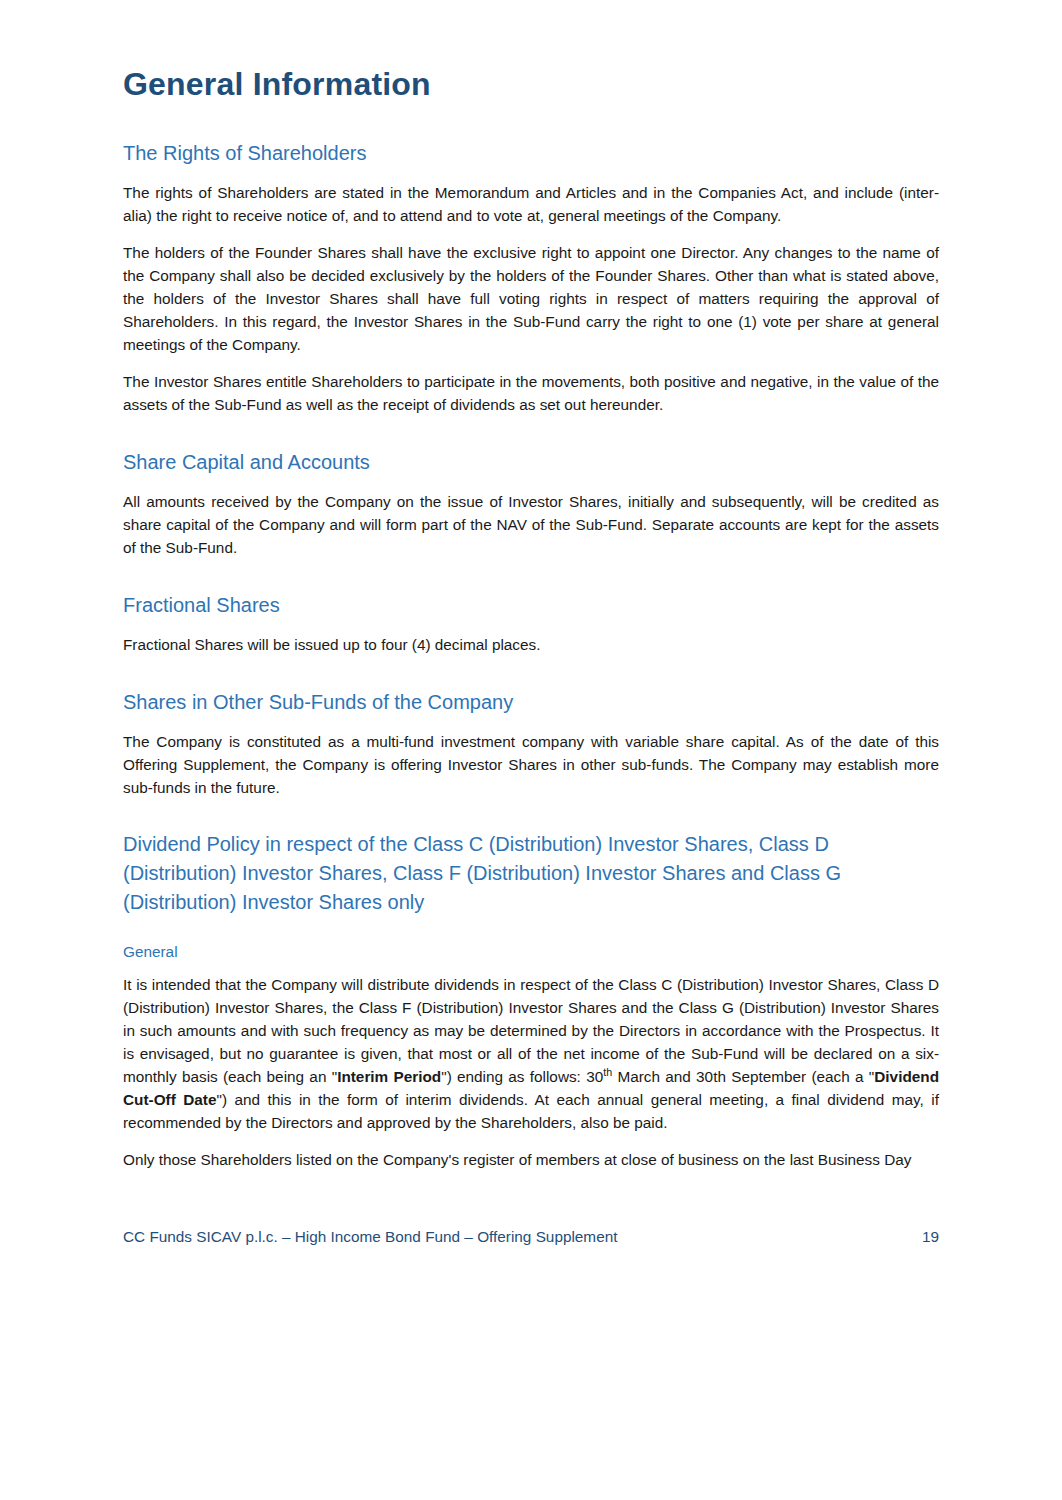General Information
The Rights of Shareholders
The rights of Shareholders are stated in the Memorandum and Articles and in the Companies Act, and include (inter-alia) the right to receive notice of, and to attend and to vote at, general meetings of the Company.
The holders of the Founder Shares shall have the exclusive right to appoint one Director. Any changes to the name of the Company shall also be decided exclusively by the holders of the Founder Shares. Other than what is stated above, the holders of the Investor Shares shall have full voting rights in respect of matters requiring the approval of Shareholders. In this regard, the Investor Shares in the Sub-Fund carry the right to one (1) vote per share at general meetings of the Company.
The Investor Shares entitle Shareholders to participate in the movements, both positive and negative, in the value of the assets of the Sub-Fund as well as the receipt of dividends as set out hereunder.
Share Capital and Accounts
All amounts received by the Company on the issue of Investor Shares, initially and subsequently, will be credited as share capital of the Company and will form part of the NAV of the Sub-Fund. Separate accounts are kept for the assets of the Sub-Fund.
Fractional Shares
Fractional Shares will be issued up to four (4) decimal places.
Shares in Other Sub-Funds of the Company
The Company is constituted as a multi-fund investment company with variable share capital. As of the date of this Offering Supplement, the Company is offering Investor Shares in other sub-funds. The Company may establish more sub-funds in the future.
Dividend Policy in respect of the Class C (Distribution) Investor Shares, Class D (Distribution) Investor Shares, Class F (Distribution) Investor Shares and Class G (Distribution) Investor Shares only
General
It is intended that the Company will distribute dividends in respect of the Class C (Distribution) Investor Shares, Class D (Distribution) Investor Shares, the Class F (Distribution) Investor Shares and the Class G (Distribution) Investor Shares in such amounts and with such frequency as may be determined by the Directors in accordance with the Prospectus. It is envisaged, but no guarantee is given, that most or all of the net income of the Sub-Fund will be declared on a six-monthly basis (each being an "Interim Period") ending as follows: 30th March and 30th September (each a "Dividend Cut-Off Date") and this in the form of interim dividends. At each annual general meeting, a final dividend may, if recommended by the Directors and approved by the Shareholders, also be paid.
Only those Shareholders listed on the Company's register of members at close of business on the last Business Day
CC Funds SICAV p.l.c. – High Income Bond Fund – Offering Supplement 19